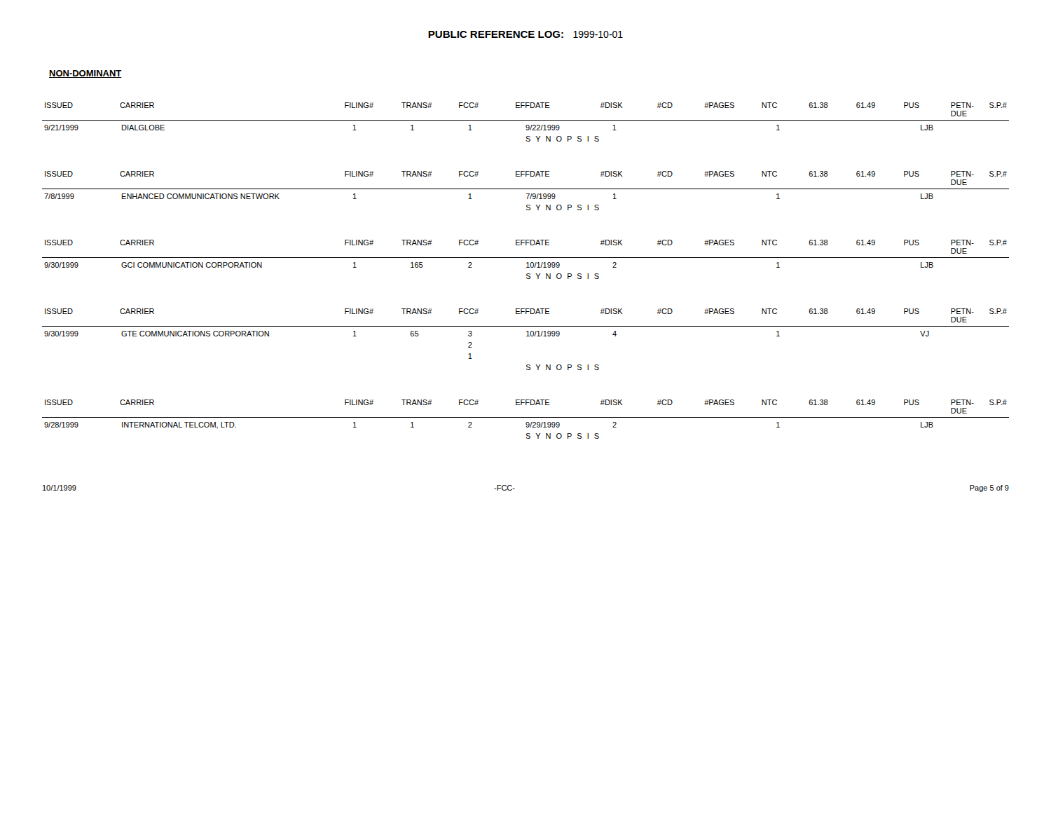PUBLIC REFERENCE LOG: 1999-10-01
NON-DOMINANT
| ISSUED | CARRIER | FILING# | TRANS# | FCC# | EFFDATE | #DISK | #CD | #PAGES | NTC | 61.38 | 61.49 | PUS | PETN-DUE | S.P.# |
| 9/21/1999 | DIALGLOBE | 1 | 1 | 1 | 9/22/1999 | 1 | | | 1 | | | LJB | | |
| | | | | | S Y N O P S I S | | | | | | | | |
| ISSUED | CARRIER | FILING# | TRANS# | FCC# | EFFDATE | #DISK | #CD | #PAGES | NTC | 61.38 | 61.49 | PUS | PETN-DUE | S.P.# |
| 7/8/1999 | ENHANCED COMMUNICATIONS NETWORK | 1 | | 1 | 7/9/1999 | 1 | | | 1 | | | LJB | | |
| | | | | | S Y N O P S I S | | | | | | | | |
| ISSUED | CARRIER | FILING# | TRANS# | FCC# | EFFDATE | #DISK | #CD | #PAGES | NTC | 61.38 | 61.49 | PUS | PETN-DUE | S.P.# |
| 9/30/1999 | GCI COMMUNICATION CORPORATION | 1 | 165 | 2 | 10/1/1999 | 2 | | | 1 | | | LJB | | |
| | | | | | S Y N O P S I S | | | | | | | | |
| ISSUED | CARRIER | FILING# | TRANS# | FCC# | EFFDATE | #DISK | #CD | #PAGES | NTC | 61.38 | 61.49 | PUS | PETN-DUE | S.P.# |
| 9/30/1999 | GTE COMMUNICATIONS CORPORATION | 1 | 65 | 3 | 10/1/1999 | 4 | | | 1 | | | VJ | | |
| | | | | 2 | | | | | | | | | | |
| | | | | 1 | | | | | | | | | | |
| | | | | | S Y N O P S I S | | | | | | | | |
| ISSUED | CARRIER | FILING# | TRANS# | FCC# | EFFDATE | #DISK | #CD | #PAGES | NTC | 61.38 | 61.49 | PUS | PETN-DUE | S.P.# |
| 9/28/1999 | INTERNATIONAL TELCOM, LTD. | 1 | 1 | 2 | 9/29/1999 | 2 | | | 1 | | | LJB | | |
| | | | | | S Y N O P S I S | | | | | | | | |
10/1/1999
-FCC-
Page 5 of 9